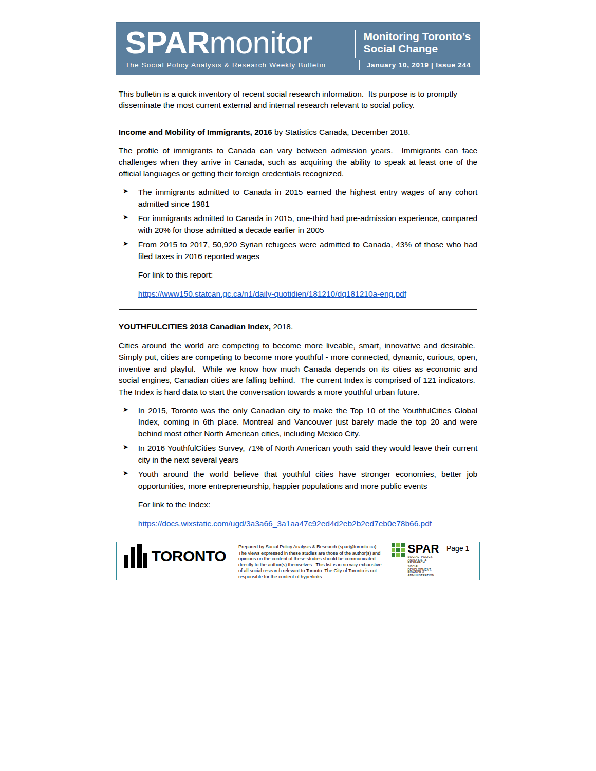SPAR monitor
Monitoring Toronto’s
Social Change
The Social Policy Analysis & Research Weekly Bulletin
January 10, 2019 | Issue 244
This bulletin is a quick inventory of recent social research information. Its purpose is to promptly disseminate the most current external and internal research relevant to social policy.
Income and Mobility of Immigrants, 2016 by Statistics Canada, December 2018.
The profile of immigrants to Canada can vary between admission years. Immigrants can face challenges when they arrive in Canada, such as acquiring the ability to speak at least one of the official languages or getting their foreign credentials recognized.
The immigrants admitted to Canada in 2015 earned the highest entry wages of any cohort admitted since 1981
For immigrants admitted to Canada in 2015, one-third had pre-admission experience, compared with 20% for those admitted a decade earlier in 2005
From 2015 to 2017, 50,920 Syrian refugees were admitted to Canada, 43% of those who had filed taxes in 2016 reported wages
For link to this report:
https://www150.statcan.gc.ca/n1/daily-quotidien/181210/dq181210a-eng.pdf
YOUTHFULCITIES 2018 Canadian Index, 2018.
Cities around the world are competing to become more liveable, smart, innovative and desirable. Simply put, cities are competing to become more youthful - more connected, dynamic, curious, open, inventive and playful. While we know how much Canada depends on its cities as economic and social engines, Canadian cities are falling behind. The current Index is comprised of 121 indicators. The Index is hard data to start the conversation towards a more youthful urban future.
In 2015, Toronto was the only Canadian city to make the Top 10 of the YouthfulCities Global Index, coming in 6th place. Montreal and Vancouver just barely made the top 20 and were behind most other North American cities, including Mexico City.
In 2016 YouthfulCities Survey, 71% of North American youth said they would leave their current city in the next several years
Youth around the world believe that youthful cities have stronger economies, better job opportunities, more entrepreneurship, happier populations and more public events
For link to the Index:
https://docs.wixstatic.com/ugd/3a3a66_3a1aa47c92ed4d2eb2b2ed7eb0e78b66.pdf
TORONTO
Prepared by Social Policy Analysis & Research (spar@toronto.ca). The views expressed in these studies are those of the author(s) and opinions on the content of these studies should be communicated directly to the author(s) themselves. This list is in no way exhaustive of all social research relevant to Toronto. The City of Toronto is not responsible for the content of hyperlinks.
SPAR
SOCIAL POLICY, ANALYSIS & RESEARCH
SOCIAL DEVELOPMENT, FINANCE & ADMINISTRATION
Page 1